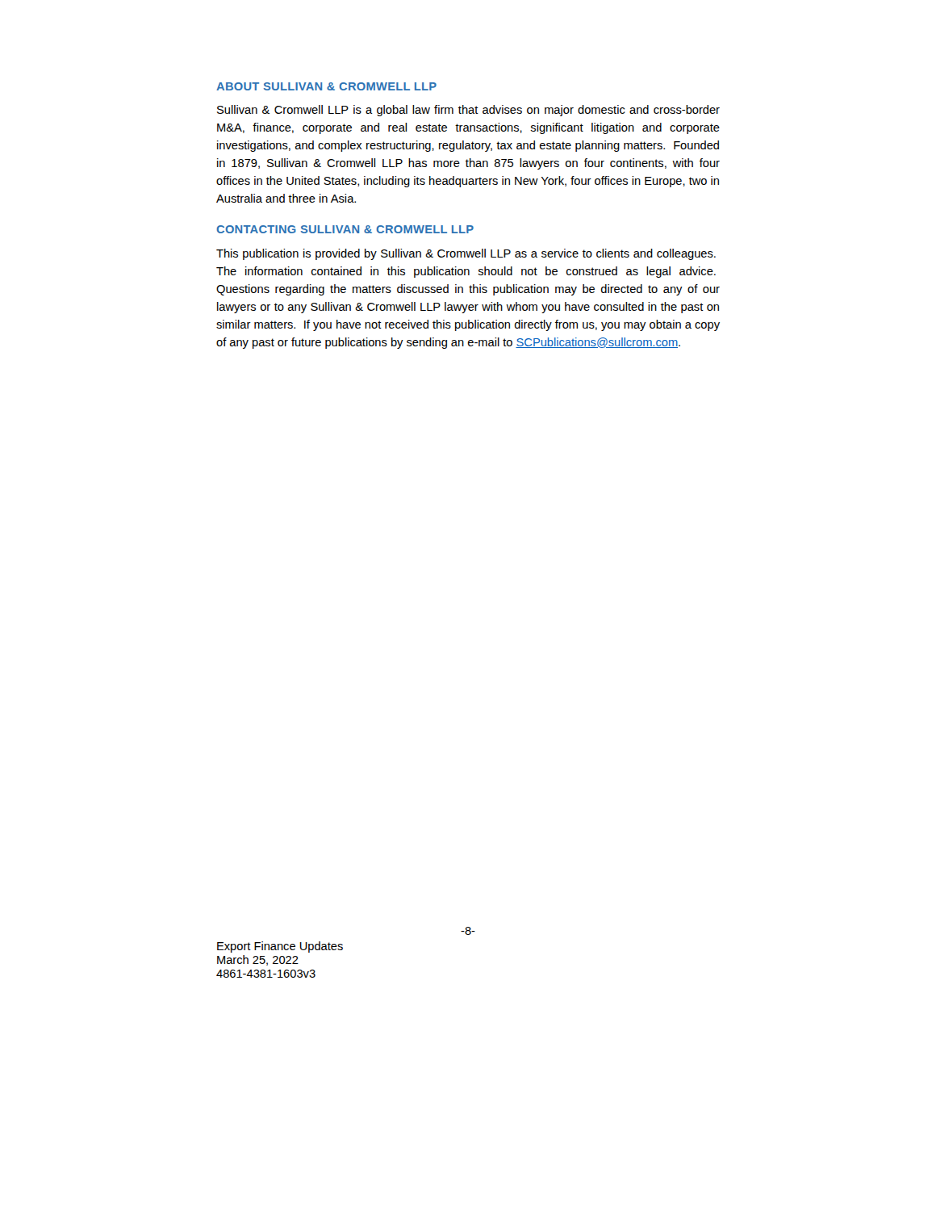ABOUT SULLIVAN & CROMWELL LLP
Sullivan & Cromwell LLP is a global law firm that advises on major domestic and cross-border M&A, finance, corporate and real estate transactions, significant litigation and corporate investigations, and complex restructuring, regulatory, tax and estate planning matters. Founded in 1879, Sullivan & Cromwell LLP has more than 875 lawyers on four continents, with four offices in the United States, including its headquarters in New York, four offices in Europe, two in Australia and three in Asia.
CONTACTING SULLIVAN & CROMWELL LLP
This publication is provided by Sullivan & Cromwell LLP as a service to clients and colleagues. The information contained in this publication should not be construed as legal advice. Questions regarding the matters discussed in this publication may be directed to any of our lawyers or to any Sullivan & Cromwell LLP lawyer with whom you have consulted in the past on similar matters. If you have not received this publication directly from us, you may obtain a copy of any past or future publications by sending an e-mail to SCPublications@sullcrom.com.
-8-
Export Finance Updates
March 25, 2022
4861-4381-1603v3